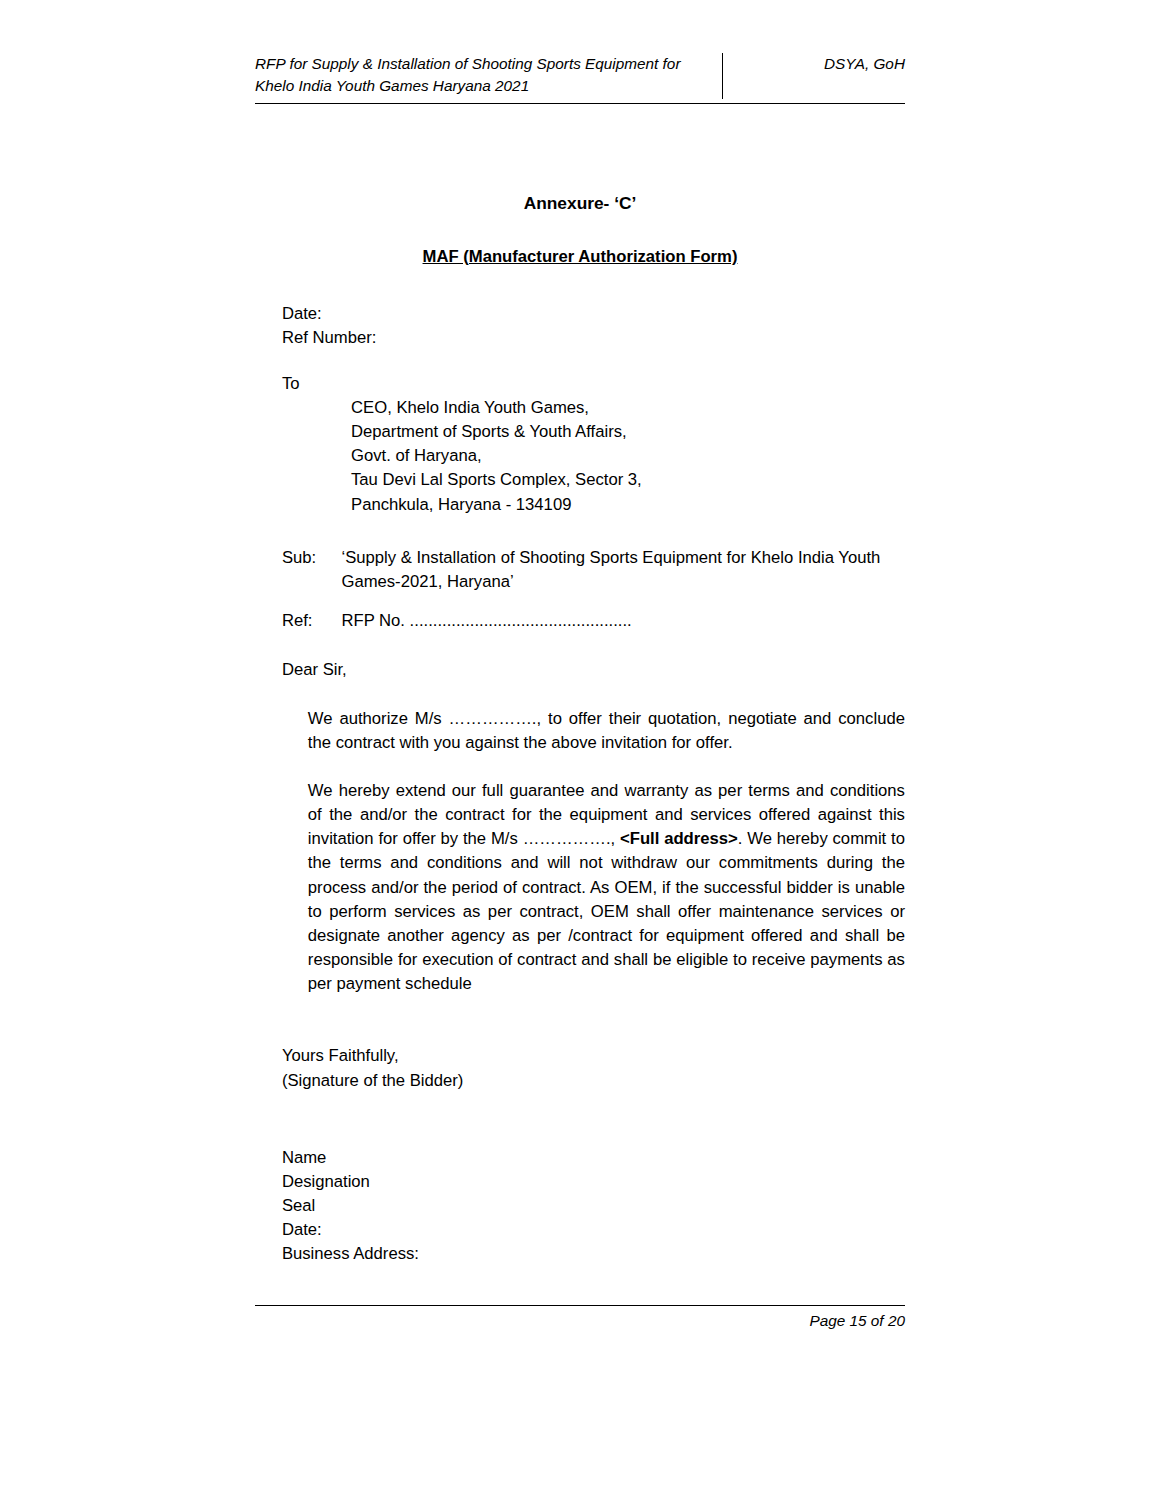| RFP for Supply & Installation of Shooting Sports Equipment for Khelo India Youth Games Haryana 2021 | DSYA, GoH |
Annexure- ‘C’
MAF (Manufacturer Authorization Form)
Date:
Ref Number:
To
CEO, Khelo India Youth Games,
Department of Sports & Youth Affairs,
Govt. of Haryana,
Tau Devi Lal Sports Complex, Sector 3,
Panchkula, Haryana - 134109
| Sub: | ‘Supply & Installation of Shooting Sports Equipment for Khelo India Youth Games-2021, Haryana’ |
| Ref: | RFP No. ................................................ |
Dear Sir,
We authorize M/s ……………., to offer their quotation, negotiate and conclude the contract with you against the above invitation for offer.
We hereby extend our full guarantee and warranty as per terms and conditions of the and/or the contract for the equipment and services offered against this invitation for offer by the M/s ……………., <Full address>. We hereby commit to the terms and conditions and will not withdraw our commitments during the process and/or the period of contract. As OEM, if the successful bidder is unable to perform services as per contract, OEM shall offer maintenance services or designate another agency as per /contract for equipment offered and shall be responsible for execution of contract and shall be eligible to receive payments as per payment schedule
Yours Faithfully,
(Signature of the Bidder)
Name
Designation
Seal
Date:
Business Address:
Page 15 of 20